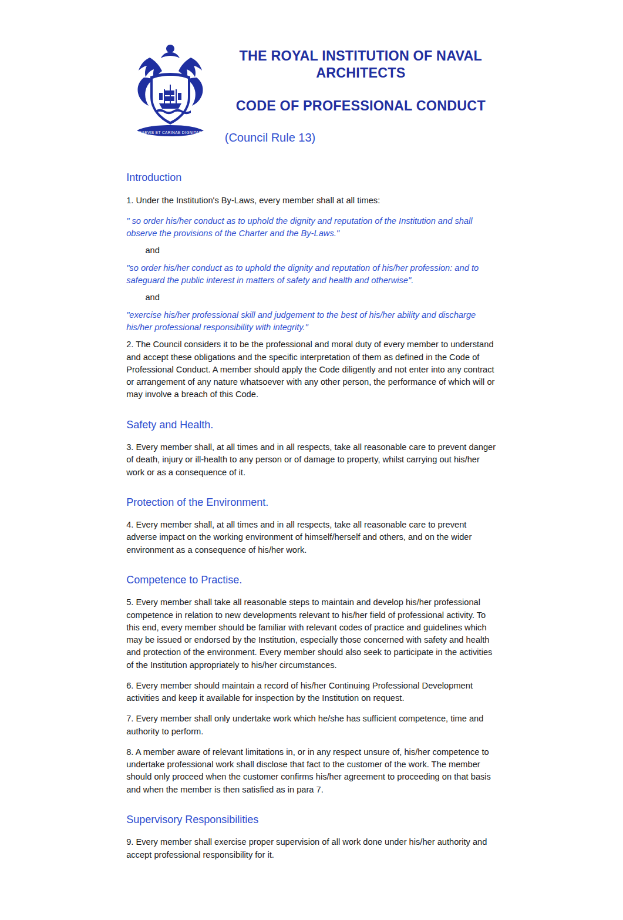SAEVIS ET CARINAE DIGNITAS
THE ROYAL INSTITUTION OF NAVAL ARCHITECTS
CODE OF PROFESSIONAL CONDUCT
(Council Rule 13)
Introduction
1. Under the Institution's By-Laws, every member shall at all times:
" so order his/her conduct as to uphold the dignity and reputation of the Institution and shall observe the provisions of the Charter and the By-Laws."
and
"so order his/her conduct as to uphold the dignity and reputation of his/her profession: and to safeguard the public interest in matters of safety and health and otherwise".
and
"exercise his/her professional skill and judgement to the best of his/her ability and discharge his/her professional responsibility with integrity."
2. The Council considers it to be the professional and moral duty of every member to understand and accept these obligations and the specific interpretation of them as defined in the Code of Professional Conduct. A member should apply the Code diligently and not enter into any contract or arrangement of any nature whatsoever with any other person, the performance of which will or may involve a breach of this Code.
Safety and Health.
3. Every member shall, at all times and in all respects, take all reasonable care to prevent danger of death, injury or ill-health to any person or of damage to property, whilst carrying out his/her work or as a consequence of it.
Protection of the Environment.
4. Every member shall, at all times and in all respects, take all reasonable care to prevent adverse impact on the working environment of himself/herself and others, and on the wider environment as a consequence of his/her work.
Competence to Practise.
5. Every member shall take all reasonable steps to maintain and develop his/her professional competence in relation to new developments relevant to his/her field of professional activity. To this end, every member should be familiar with relevant codes of practice and guidelines which may be issued or endorsed by the Institution, especially those concerned with safety and health and protection of the environment. Every member should also seek to participate in the activities of the Institution appropriately to his/her circumstances.
6. Every member should maintain a record of his/her Continuing Professional Development activities and keep it available for inspection by the Institution on request.
7. Every member shall only undertake work which he/she has sufficient competence, time and authority to perform.
8. A member aware of relevant limitations in, or in any respect unsure of, his/her competence to undertake professional work shall disclose that fact to the customer of the work. The member should only proceed when the customer confirms his/her agreement to proceeding on that basis and when the member is then satisfied as in para 7.
Supervisory Responsibilities
9. Every member shall exercise proper supervision of all work done under his/her authority and accept professional responsibility for it.